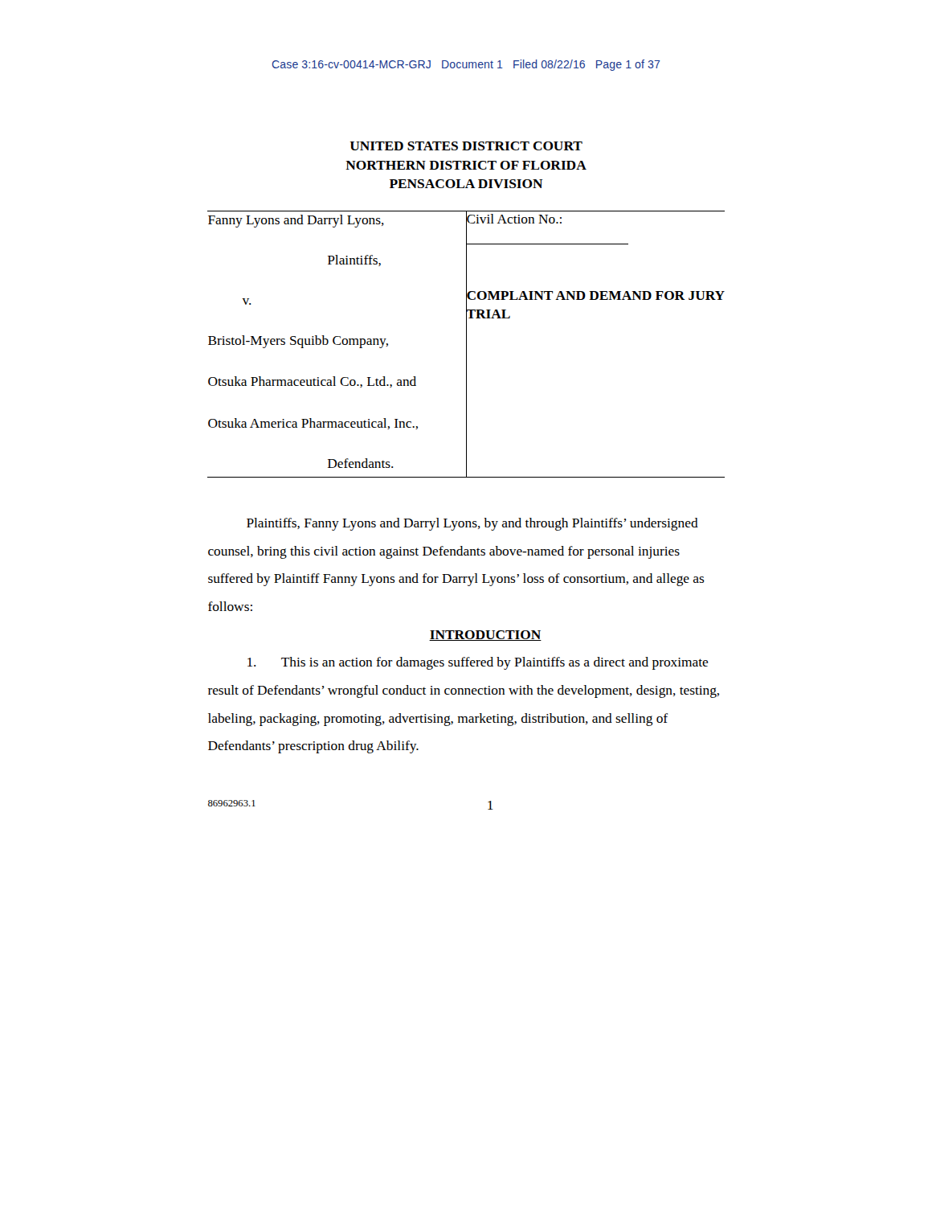Case 3:16-cv-00414-MCR-GRJ Document 1 Filed 08/22/16 Page 1 of 37
UNITED STATES DISTRICT COURT
NORTHERN DISTRICT OF FLORIDA
PENSACOLA DIVISION
| Fanny Lyons and Darryl Lyons, Plaintiffs, v. Bristol-Myers Squibb Company, Otsuka Pharmaceutical Co., Ltd., and Otsuka America Pharmaceutical, Inc., Defendants. | Civil Action No.: COMPLAINT AND DEMAND FOR JURY TRIAL |
Plaintiffs, Fanny Lyons and Darryl Lyons, by and through Plaintiffs’ undersigned counsel, bring this civil action against Defendants above-named for personal injuries suffered by Plaintiff Fanny Lyons and for Darryl Lyons’ loss of consortium, and allege as follows:
INTRODUCTION
1. This is an action for damages suffered by Plaintiffs as a direct and proximate result of Defendants’ wrongful conduct in connection with the development, design, testing, labeling, packaging, promoting, advertising, marketing, distribution, and selling of Defendants’ prescription drug Abilify.
86962963.1
1